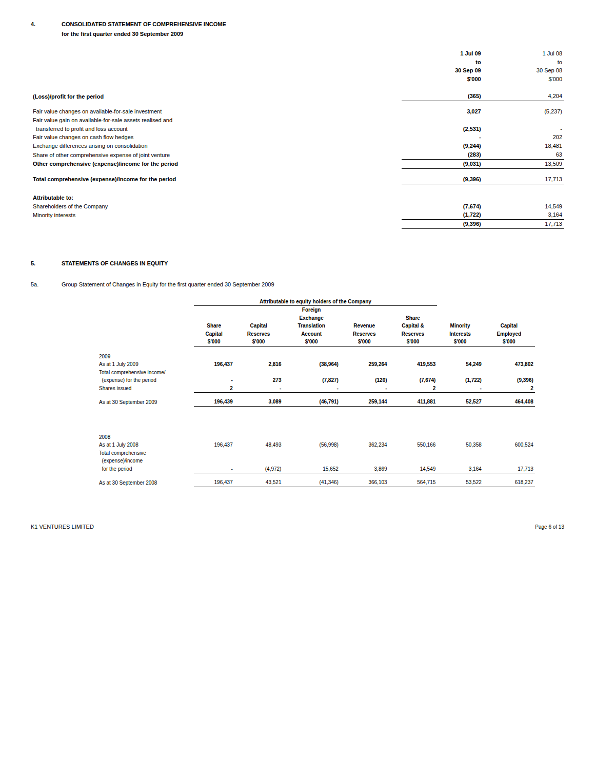4.
CONSOLIDATED STATEMENT OF COMPREHENSIVE INCOME
for the first quarter ended 30 September 2009
| | | 1 Jul 09 | 1 Jul 08 |
| | | to | to |
| | | 30 Sep 09 | 30 Sep 08 |
| | | $'000 | $'000 |
| (Loss)/profit for the period | | (365) | 4,204 |
| Fair value changes on available-for-sale investment | | 3,027 | (5,237) |
| Fair value gain on available-for-sale assets realised and | | | |
| transferred to profit and loss account | | (2,531) | - |
| Fair value changes on cash flow hedges | | - | 202 |
| Exchange differences arising on consolidation | | (9,244) | 18,481 |
| Share of other comprehensive expense of joint venture | | (283) | 63 |
| Other comprehensive (expense)/income for the period | | (9,031) | 13,509 |
| Total comprehensive (expense)/income for the period | | (9,396) | 17,713 |
| Attributable to: | | | |
| Shareholders of the Company | | (7,674) | 14,549 |
| Minority interests | | (1,722) | 3,164 |
| | | (9,396) | 17,713 |
5.
STATEMENTS OF CHANGES IN EQUITY
5a.
Group Statement of Changes in Equity for the first quarter ended 30 September 2009
| | Attributable to equity holders of the Company | | |
| | | | Foreign | | | | |
| | | | Exchange | | Share | | |
| | Share | Capital | Translation | Revenue | Capital & | Minority | Capital |
| | Capital | Reserves | Account | Reserves | Reserves | Interests | Employed |
| | $'000 | $'000 | $'000 | $'000 | $'000 | $'000 | $'000 |
| 2009 | |
| As at 1 July 2009 | 196,437 | 2,816 | (38,964) | 259,264 | 419,553 | 54,249 | 473,802 |
| Total comprehensive income/ | |
| (expense) for the period | - | 273 | (7,827) | (120) | (7,674) | (1,722) | (9,396) |
| Shares issued | 2 | - | - | - | 2 | - | 2 |
| As at 30 September 2009 | 196,439 | 3,089 | (46,791) | 259,144 | 411,881 | 52,527 | 464,408 |
| 2008 | |
| As at 1 July 2008 | 196,437 | 48,493 | (56,998) | 362,234 | 550,166 | 50,358 | 600,524 |
| Total comprehensive | |
| (expense)/income | |
| for the period | - | (4,972) | 15,652 | 3,869 | 14,549 | 3,164 | 17,713 |
| As at 30 September 2008 | 196,437 | 43,521 | (41,346) | 366,103 | 564,715 | 53,522 | 618,237 |
K1 VENTURES LIMITED
Page 6 of 13